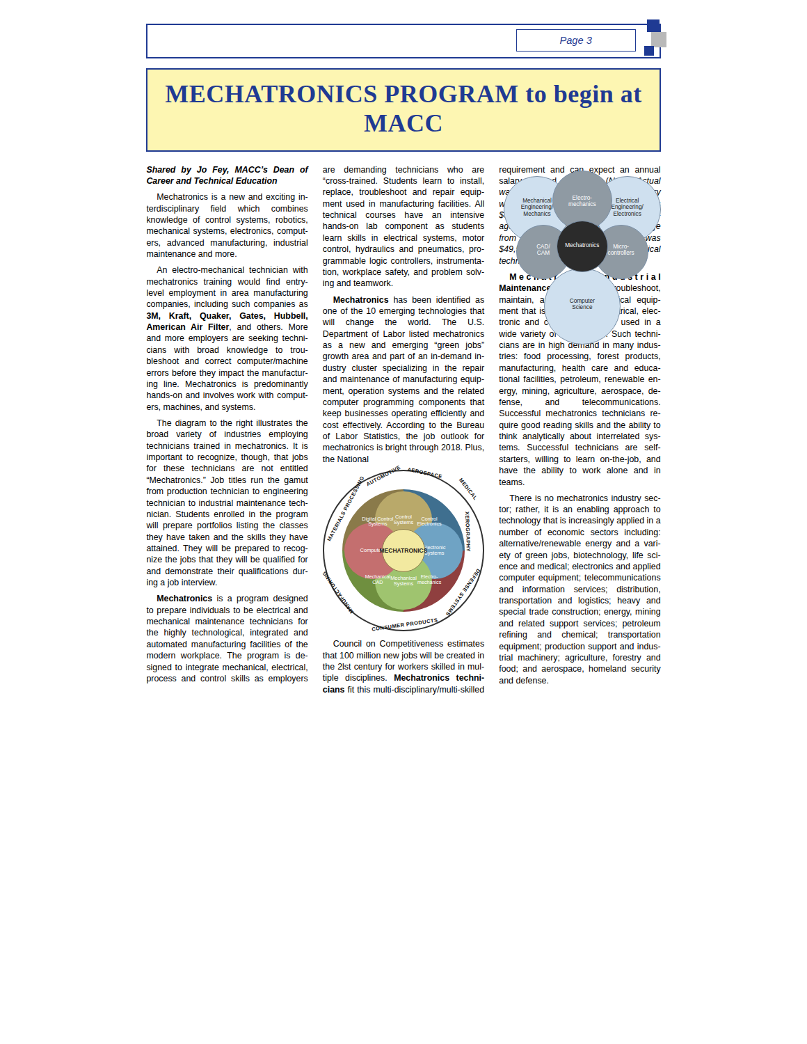Page 3
MECHATRONICS PROGRAM to begin at MACC
Shared by Jo Fey, MACC’s Dean of Career and Technical Education
Mechatronics is a new and exciting interdisciplinary field which combines knowledge of control systems, robotics, mechanical systems, electronics, computers, advanced manufacturing, industrial maintenance and more.
An electro-mechanical technician with mechatronics training would find entry-level employment in area manufacturing companies, including such companies as 3M, Kraft, Quaker, Gates, Hubbell, American Air Filter, and others. More and more employers are seeking technicians with broad knowledge to troubleshoot and correct computer/machine errors before they impact the manufacturing line. Mechatronics is predominantly hands-on and involves work with computers, machines, and systems.
The diagram to the right illustrates the broad variety of industries employing technicians trained in mechatronics. It is important to recognize, though, that jobs for these technicians are not entitled “Mechatronics.” Job titles run the gamut from production technician to engineering technician to industrial maintenance technician. Students enrolled in the program will prepare portfolios listing the classes they have taken and the skills they have attained. They will be prepared to recognize the jobs that they will be qualified for and demonstrate their qualifications during a job interview.
Mechatronics is a program designed to prepare individuals to be electrical and mechanical maintenance technicians for the highly technological, integrated and automated manufacturing facilities of the modern workplace. The program is designed to integrate mechanical, electrical, process and control skills as employers are demanding technicians who are “cross-trained. Students learn to install, replace, troubleshoot and repair equipment used in manufacturing facilities. All technical courses have an intensive hands-on lab component as students learn skills in electrical systems, motor control, hydraulics and pneumatics, programmable logic controllers, instrumentation, workplace safety, and problem solving and teamwork.
Mechatronics has been identified as one of the 10 emerging technologies that will change the world. The U.S. Department of Labor listed mechatronics as a new and emerging “green jobs” growth area and part of an in-demand industry cluster specializing in the repair and maintenance of manufacturing equipment, operation systems and the related computer programming components that keep businesses operating efficiently and cost effectively. According to the Bureau of Labor Statistics, the job outlook for mechatronics is bright through 2018. Plus, the National
AUTOMOTIVE AEROSPACE MEDICAL XEROGRAPHY DEFENSE SYSTEMS CONSUMER PRODUCTS MANUFACTURING MATERIALS PROCESSING
Control
Systems
Electronic
Systems
Mechanical
Systems
Computers
Digital Control
Systems
Control
Electronics
Mechanical
CAD
Electro-
mechanics
MECHATRONICS
Council on Competitiveness estimates that 100 million new jobs will be created in the 2lst century for workers skilled in multiple disciplines. Mechatronics technicians fit this multi-disciplinary/multi-skilled requirement and can expect an annual salary around $50,000. (Note: Actual wages vary. From MERIC, in 2011, entry wage averages $36,308; mean salary was $56,691; and experienced workers averaged $66,882. The national median wage from the Bureau of Labor Statistics was $49,550 for Electro-mechanical technicians)
M e c h a t r o n i c s / I n d u s t r i a l Maintenance technicians troubleshoot, maintain, and repair mechanical equipment that is controlled by electrical, electronic and computer systems used in a wide variety of applications. Such technicians are in high demand in many industries: food processing, forest products, manufacturing, health care and educational facilities, petroleum, renewable energy, mining, agriculture, aerospace, defense, and telecommunications. Successful mechatronics technicians require good reading skills and the ability to think analytically about interrelated systems. Successful technicians are self-starters, willing to learn on-the-job, and have the ability to work alone and in teams.
There is no mechatronics industry sector; rather, it is an enabling approach to technology that is increasingly applied in a number of economic sectors including: alternative/renewable energy and a variety of green jobs, biotechnology, life science and medical; electronics and applied computer equipment; telecommunications and information services; distribution, transportation and logistics; heavy and special trade construction; energy, mining and related support services; petroleum refining and chemical; transportation equipment; production support and industrial machinery; agriculture, forestry and food; and aerospace, homeland security and defense.
Mechanical
Engineering/
Mechanics
Electrical
Engineering/
Electronics
Computer
Science
Electro-
mechanics
CAD/
CAM
Micro-
controllers
Mechatronics